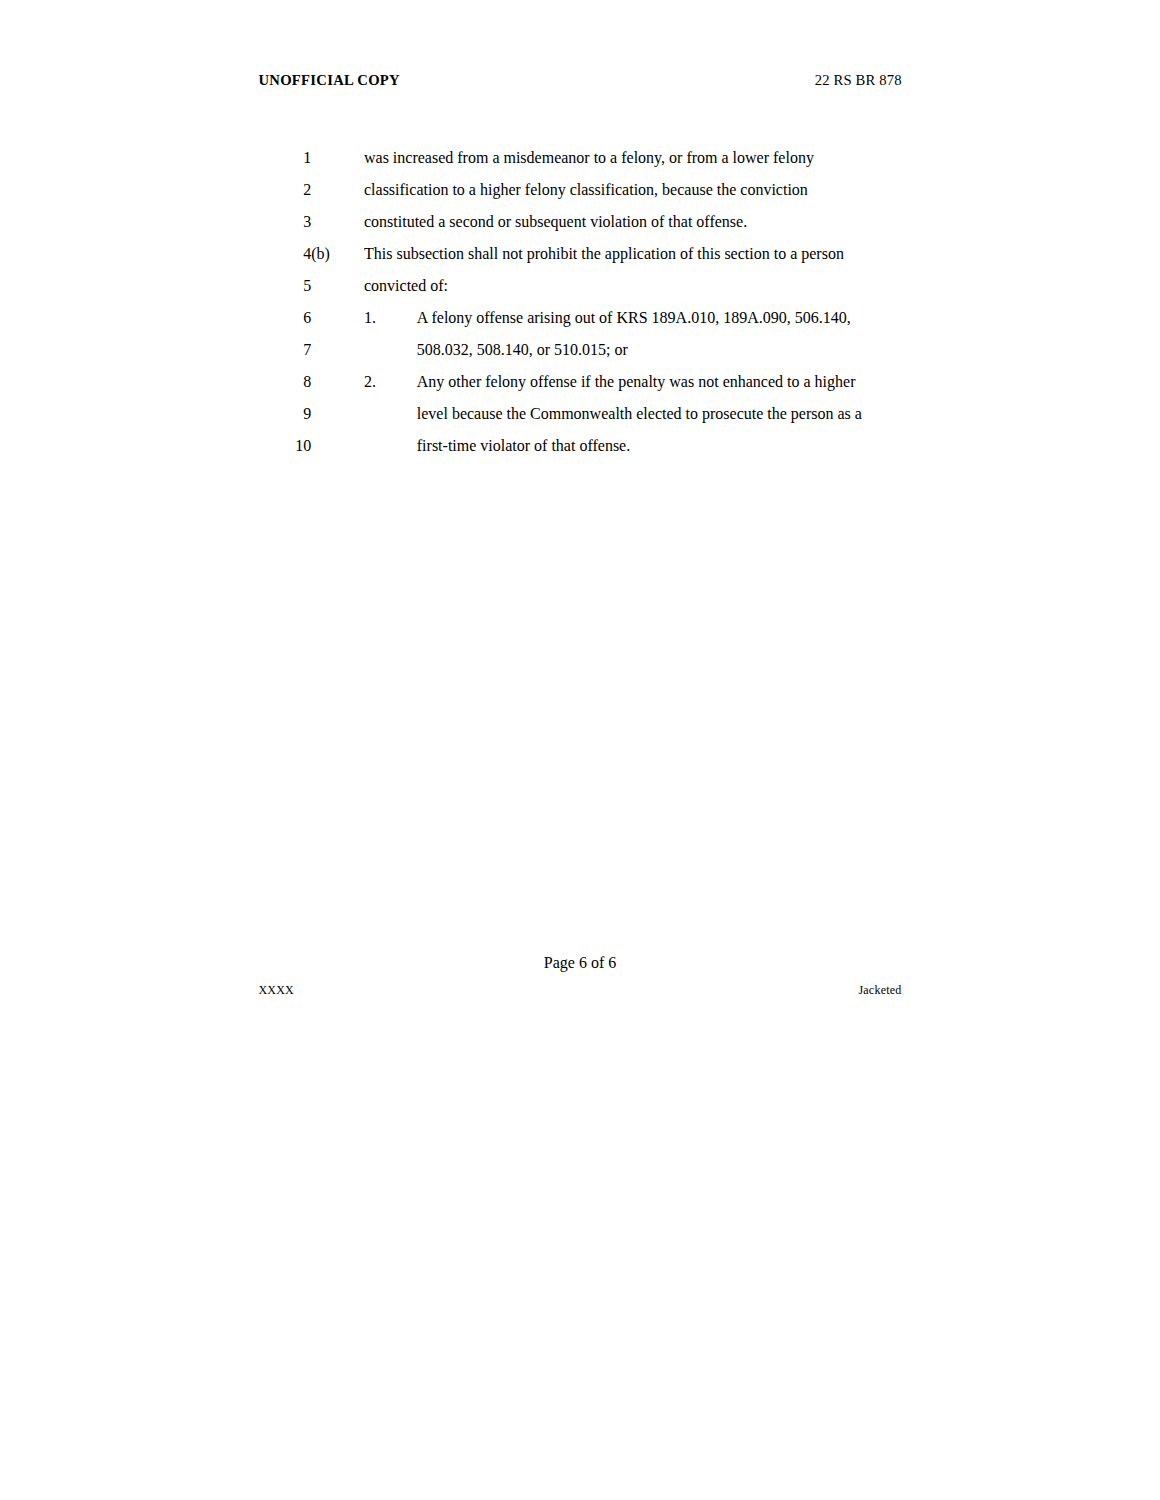UNOFFICIAL COPY
22 RS BR 878
| 1 | | was increased from a misdemeanor to a felony, or from a lower felony |
| 2 | | classification to a higher felony classification, because the conviction |
| 3 | | constituted a second or subsequent violation of that offense. |
| 4 | (b) | This subsection shall not prohibit the application of this section to a person |
| 5 | | convicted of: |
| 6 | | 1. | A felony offense arising out of KRS 189A.010, 189A.090, 506.140, |
| 7 | | | 508.032, 508.140, or 510.015; or |
| 8 | | 2. | Any other felony offense if the penalty was not enhanced to a higher |
| 9 | | | level because the Commonwealth elected to prosecute the person as a |
| 10 | | | first-time violator of that offense. |
Page 6 of 6
XXXX Jacketed